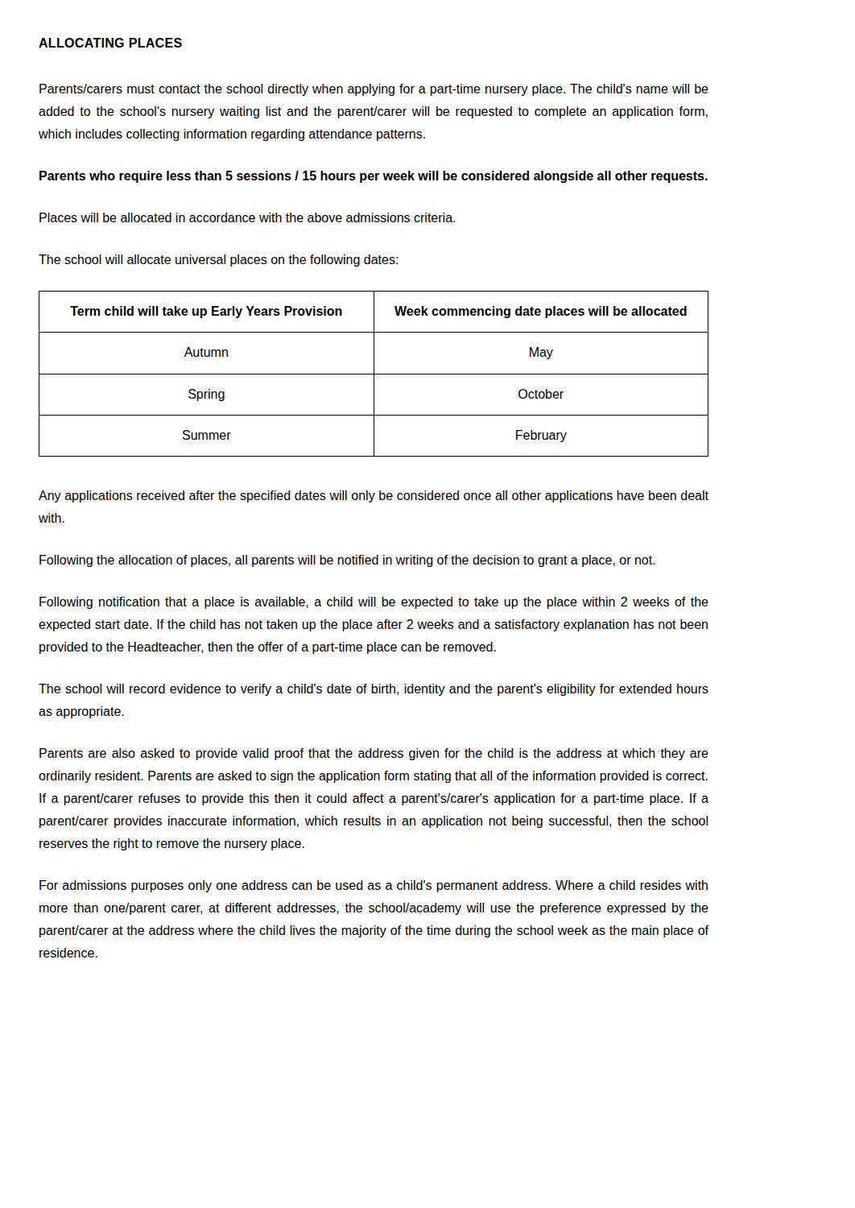ALLOCATING PLACES
Parents/carers must contact the school directly when applying for a part-time nursery place. The child's name will be added to the school's nursery waiting list and the parent/carer will be requested to complete an application form, which includes collecting information regarding attendance patterns.
Parents who require less than 5 sessions / 15 hours per week will be considered alongside all other requests.
Places will be allocated in accordance with the above admissions criteria.
The school will allocate universal places on the following dates:
| Term child will take up Early Years Provision | Week commencing date places will be allocated |
| --- | --- |
| Autumn | May |
| Spring | October |
| Summer | February |
Any applications received after the specified dates will only be considered once all other applications have been dealt with.
Following the allocation of places, all parents will be notified in writing of the decision to grant a place, or not.
Following notification that a place is available, a child will be expected to take up the place within 2 weeks of the expected start date. If the child has not taken up the place after 2 weeks and a satisfactory explanation has not been provided to the Headteacher, then the offer of a part-time place can be removed.
The school will record evidence to verify a child's date of birth, identity and the parent's eligibility for extended hours as appropriate.
Parents are also asked to provide valid proof that the address given for the child is the address at which they are ordinarily resident. Parents are asked to sign the application form stating that all of the information provided is correct. If a parent/carer refuses to provide this then it could affect a parent's/carer's application for a part-time place. If a parent/carer provides inaccurate information, which results in an application not being successful, then the school reserves the right to remove the nursery place.
For admissions purposes only one address can be used as a child's permanent address. Where a child resides with more than one/parent carer, at different addresses, the school/academy will use the preference expressed by the parent/carer at the address where the child lives the majority of the time during the school week as the main place of residence.